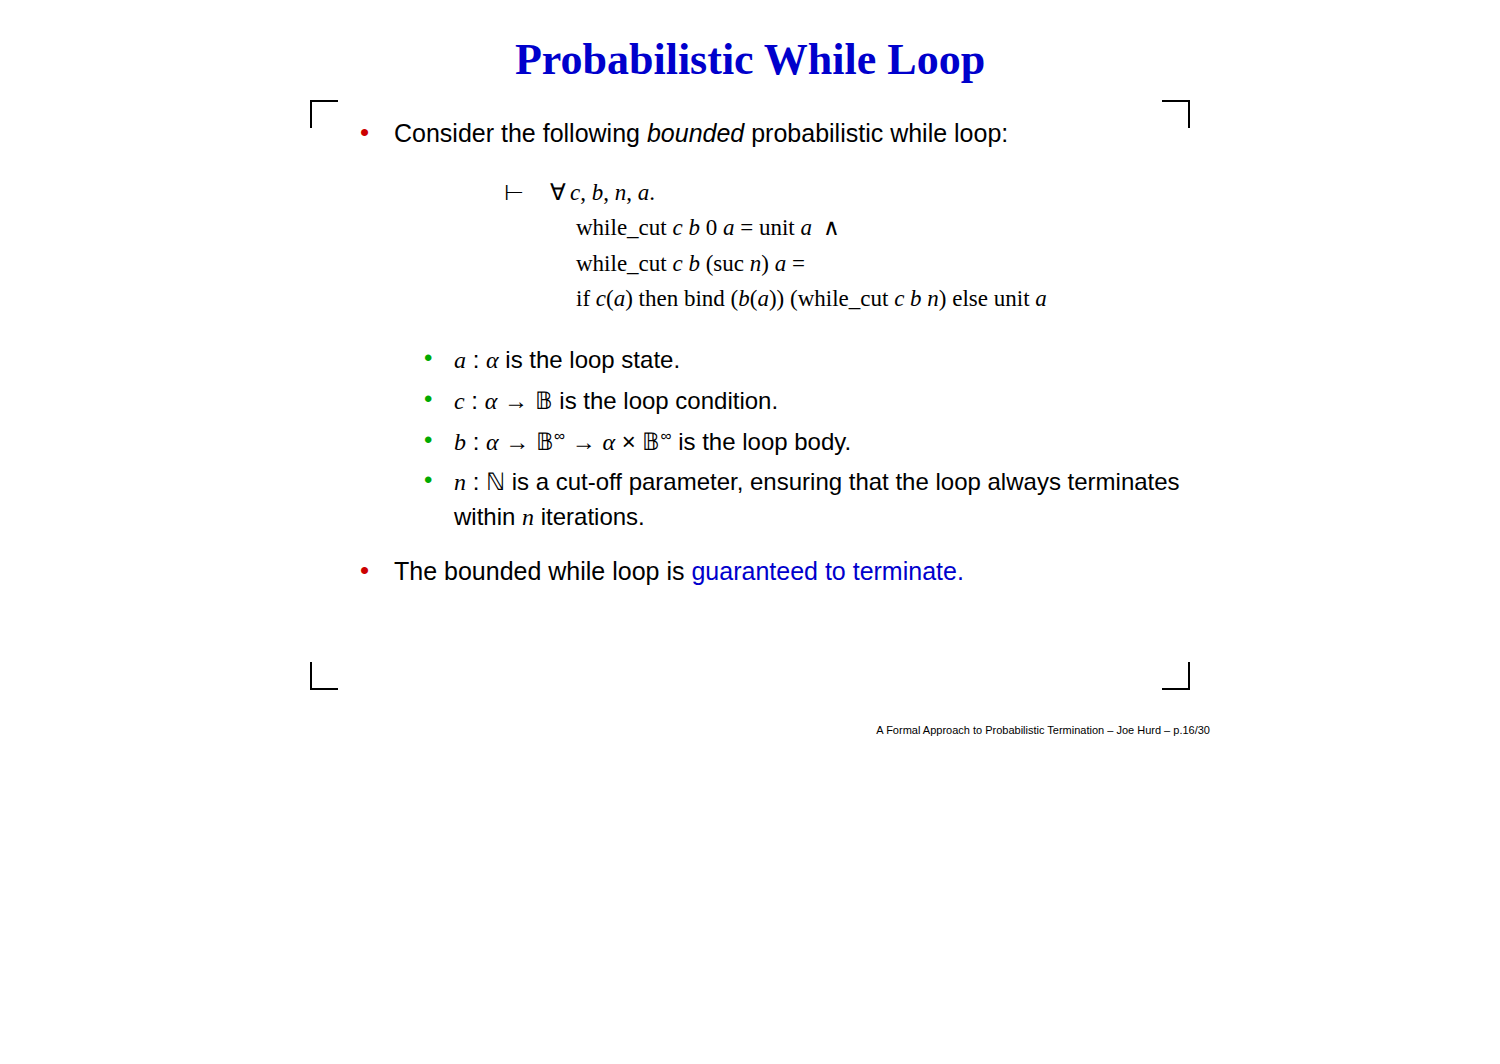Probabilistic While Loop
Consider the following bounded probabilistic while loop:
⊢ ∀ c, b, n, a. while_cut c b 0 a = unit a ∧ while_cut c b (suc n) a = if c(a) then bind (b(a)) (while_cut c b n) else unit a
a : α is the loop state.
c : α → 𝔹 is the loop condition.
b : α → 𝔹∞ → α × 𝔹∞ is the loop body.
n : ℕ is a cut-off parameter, ensuring that the loop always terminates within n iterations.
The bounded while loop is guaranteed to terminate.
A Formal Approach to Probabilistic Termination – Joe Hurd – p.16/30